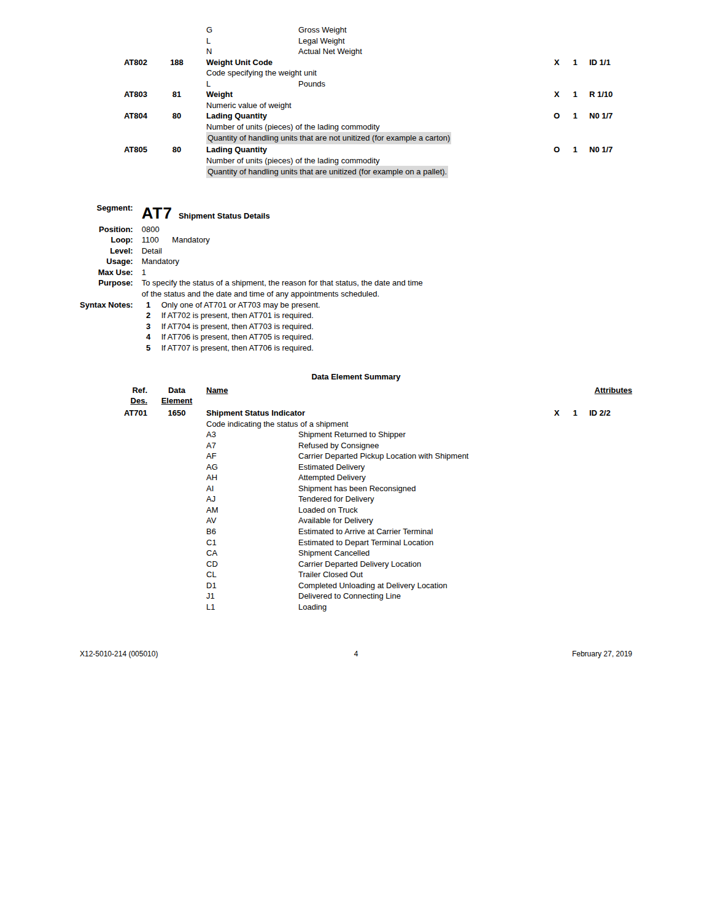| | | / G / Gross Weight / / L / Legal Weight / / N / Actual Net Weight / | | | |
| AT802 | 188 | Weight Unit Code | X | 1 | ID 1/1 |
| | | Code specifying the weight unit | |
| | | / L / Pounds / | |
| AT803 | 81 | Weight | X | 1 | R 1/10 |
| | | Numeric value of weight | |
| AT804 | 80 | Lading Quantity | O | 1 | N0 1/7 |
| | | Number of units (pieces) of the lading commodity | |
| | | Quantity of handling units that are not unitized (for example a carton) | |
| AT805 | 80 | Lading Quantity | O | 1 | N0 1/7 |
| | | Number of units (pieces) of the lading commodity | |
| | | Quantity of handling units that are unitized (for example on a pallet). | |
| Segment: | AT7 Shipment Status Details |
| Position: | 0800 |
| Loop: | 1100 Mandatory |
| Level: | Detail |
| Usage: | Mandatory |
| Max Use: | 1 |
| Purpose: | To specify the status of a shipment, the reason for that status, the date and time of the status and the date and time of any appointments scheduled. |
| Syntax Notes: | / 1 / Only one of AT701 or AT703 may be present. / / 2 / If AT702 is present, then AT701 is required. / / 3 / If AT704 is present, then AT703 is required. / / 4 / If AT706 is present, then AT705 is required. / / 5 / If AT707 is present, then AT706 is required. / |
Data Element Summary
| Ref. Des. | Data Element | Name | Attributes |
| AT701 | 1650 | Shipment Status Indicator | X | 1 | ID 2/2 |
| | | Code indicating the status of a shipment | |
| | | / A3 / Shipment Returned to Shipper / / A7 / Refused by Consignee / / AF / Carrier Departed Pickup Location with Shipment / / AG / Estimated Delivery / / AH / Attempted Delivery / / AI / Shipment has been Reconsigned / / AJ / Tendered for Delivery / / AM / Loaded on Truck / / AV / Available for Delivery / / B6 / Estimated to Arrive at Carrier Terminal / / C1 / Estimated to Depart Terminal Location / / CA / Shipment Cancelled / / CD / Carrier Departed Delivery Location / / CL / Trailer Closed Out / / D1 / Completed Unloading at Delivery Location / / J1 / Delivered to Connecting Line / / L1 / Loading / | |
X12-5010-214 (005010)
4
February 27, 2019